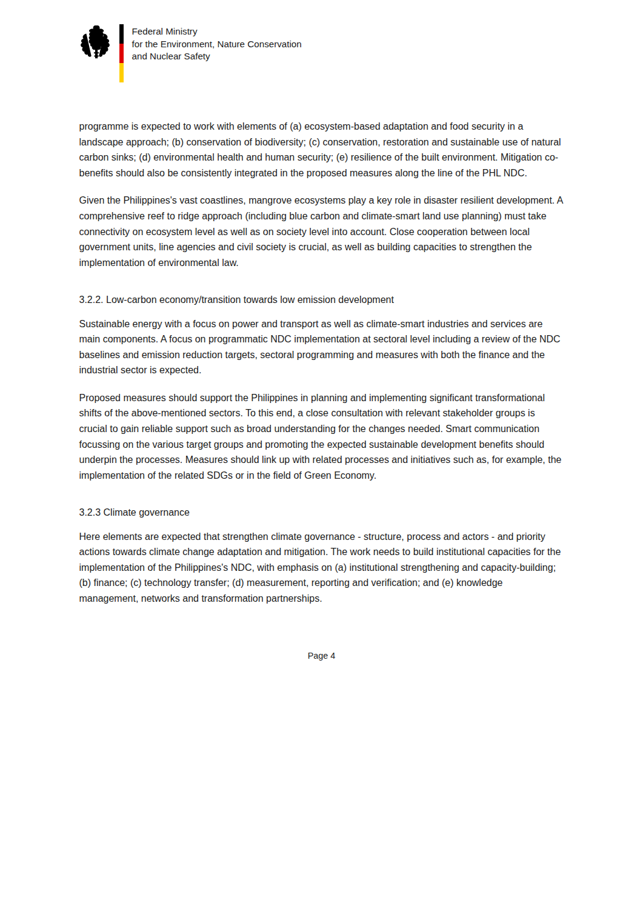Federal Ministry
for the Environment, Nature Conservation
and Nuclear Safety
programme is expected to work with elements of (a) ecosystem-based adaptation and food security in a landscape approach; (b) conservation of biodiversity; (c) conservation, restoration and sustainable use of natural carbon sinks; (d) environmental health and human security; (e) resilience of the built environment. Mitigation co-benefits should also be consistently integrated in the proposed measures along the line of the PHL NDC.
Given the Philippines's vast coastlines, mangrove ecosystems play a key role in disaster resilient development. A comprehensive reef to ridge approach (including blue carbon and climate-smart land use planning) must take connectivity on ecosystem level as well as on society level into account. Close cooperation between local government units, line agencies and civil society is crucial, as well as building capacities to strengthen the implementation of environmental law.
3.2.2. Low-carbon economy/transition towards low emission development
Sustainable energy with a focus on power and transport as well as climate-smart industries and services are main components. A focus on programmatic NDC implementation at sectoral level including a review of the NDC baselines and emission reduction targets, sectoral programming and measures with both the finance and the industrial sector is expected.
Proposed measures should support the Philippines in planning and implementing significant transformational shifts of the above-mentioned sectors. To this end, a close consultation with relevant stakeholder groups is crucial to gain reliable support such as broad understanding for the changes needed. Smart communication focussing on the various target groups and promoting the expected sustainable development benefits should underpin the processes. Measures should link up with related processes and initiatives such as, for example, the implementation of the related SDGs or in the field of Green Economy.
3.2.3 Climate governance
Here elements are expected that strengthen climate governance - structure, process and actors - and priority actions towards climate change adaptation and mitigation. The work needs to build institutional capacities for the implementation of the Philippines's NDC, with emphasis on (a) institutional strengthening and capacity-building; (b) finance; (c) technology transfer; (d) measurement, reporting and verification; and (e) knowledge management, networks and transformation partnerships.
Page 4